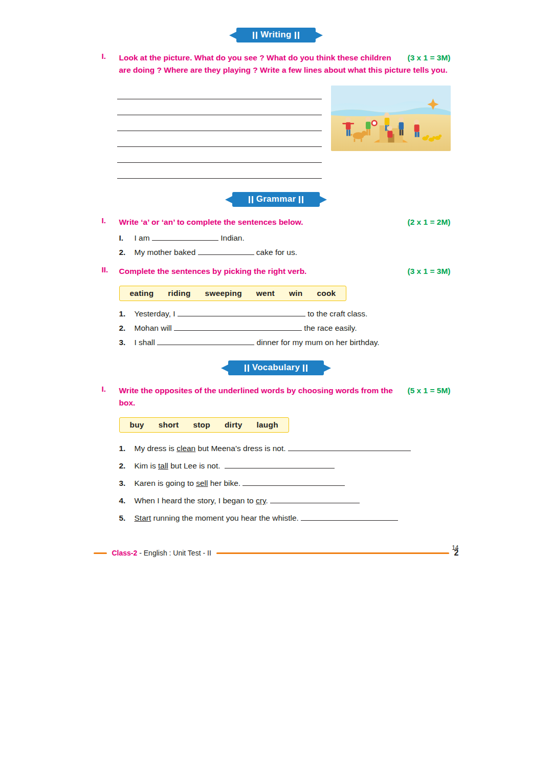Writing
I.
(3 x 1 = 3M) Look at the picture. What do you see ? What do you think these children are doing ? Where are they playing ? Write a few lines about what this picture tells you.
Grammar
I.
(2 x 1 = 2M) Write ‘a’ or ‘an’ to complete the sentences below.
I.
I am Indian.
2.
My mother baked cake for us.
II.
(3 x 1 = 3M) Complete the sentences by picking the right verb.
eating riding sweeping went win cook
1.
Yesterday, I to the craft class.
2.
Mohan will the race easily.
3.
I shall dinner for my mum on her birthday.
Vocabulary
I.
(5 x 1 = 5M) Write the opposites of the underlined words by choosing words from the box.
buy short stop dirty laugh
1.
My dress is clean but Meena’s dress is not.
2.
Kim is tall but Lee is not.
3.
Karen is going to sell her bike.
4.
When I heard the story, I began to cry.
5.
Start running the moment you hear the whistle.
Class-2 - English : Unit Test - II
2
14